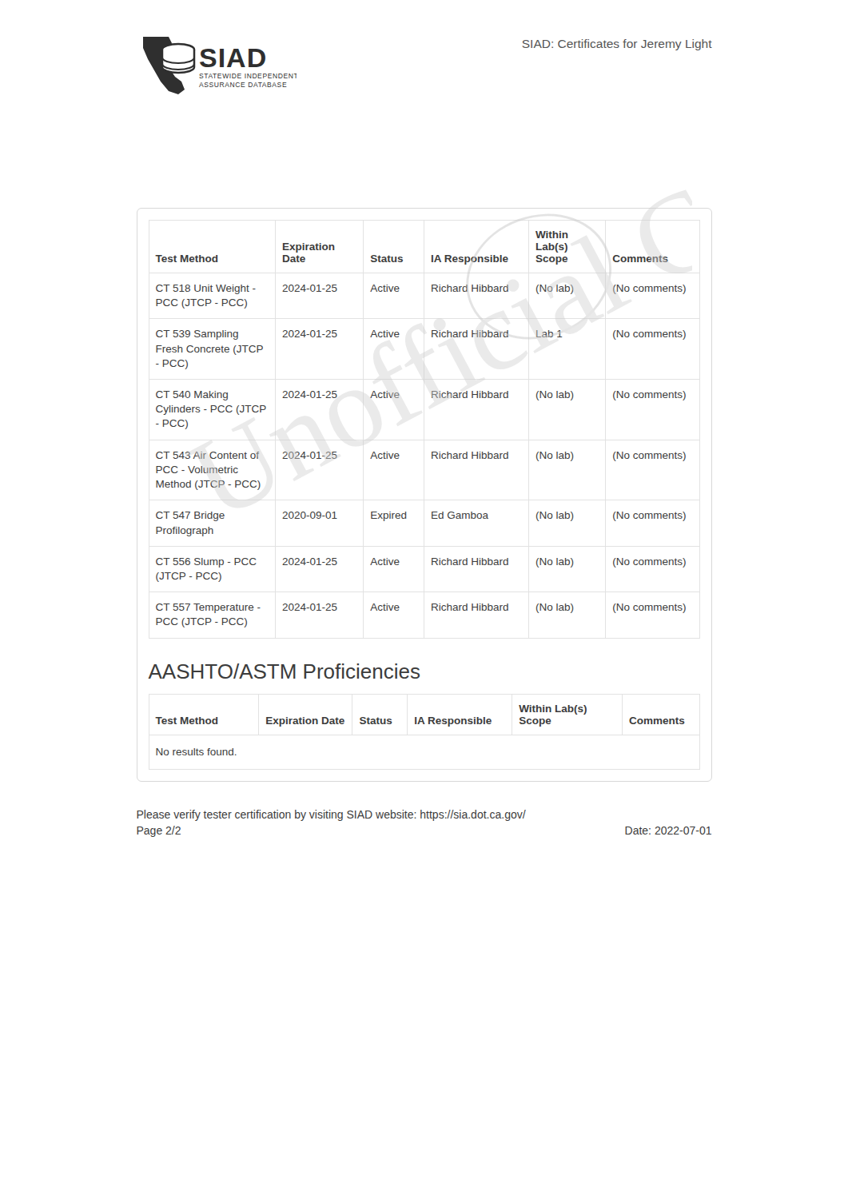SIAD STATEWIDE INDEPENDENT ASSURANCE DATABASE
SIAD: Certificates for Jeremy Light
| Test Method | Expiration Date | Status | IA Responsible | Within Lab(s) Scope | Comments |
| --- | --- | --- | --- | --- | --- |
| CT 518 Unit Weight - PCC (JTCP - PCC) | 2024-01-25 | Active | Richard Hibbard | (No lab) | (No comments) |
| CT 539 Sampling Fresh Concrete (JTCP - PCC) | 2024-01-25 | Active | Richard Hibbard | Lab 1 | (No comments) |
| CT 540 Making Cylinders - PCC (JTCP - PCC) | 2024-01-25 | Active | Richard Hibbard | (No lab) | (No comments) |
| CT 543 Air Content of PCC - Volumetric Method (JTCP - PCC) | 2024-01-25 | Active | Richard Hibbard | (No lab) | (No comments) |
| CT 547 Bridge Profilograph | 2020-09-01 | Expired | Ed Gamboa | (No lab) | (No comments) |
| CT 556 Slump - PCC (JTCP - PCC) | 2024-01-25 | Active | Richard Hibbard | (No lab) | (No comments) |
| CT 557 Temperature - PCC (JTCP - PCC) | 2024-01-25 | Active | Richard Hibbard | (No lab) | (No comments) |
AASHTO/ASTM Proficiencies
| Test Method | Expiration Date | Status | IA Responsible | Within Lab(s) Scope | Comments |
| --- | --- | --- | --- | --- | --- |
| No results found. |
Unofficial Copy
Please verify tester certification by visiting SIAD website: https://sia.dot.ca.gov/
Page 2/2
Date: 2022-07-01